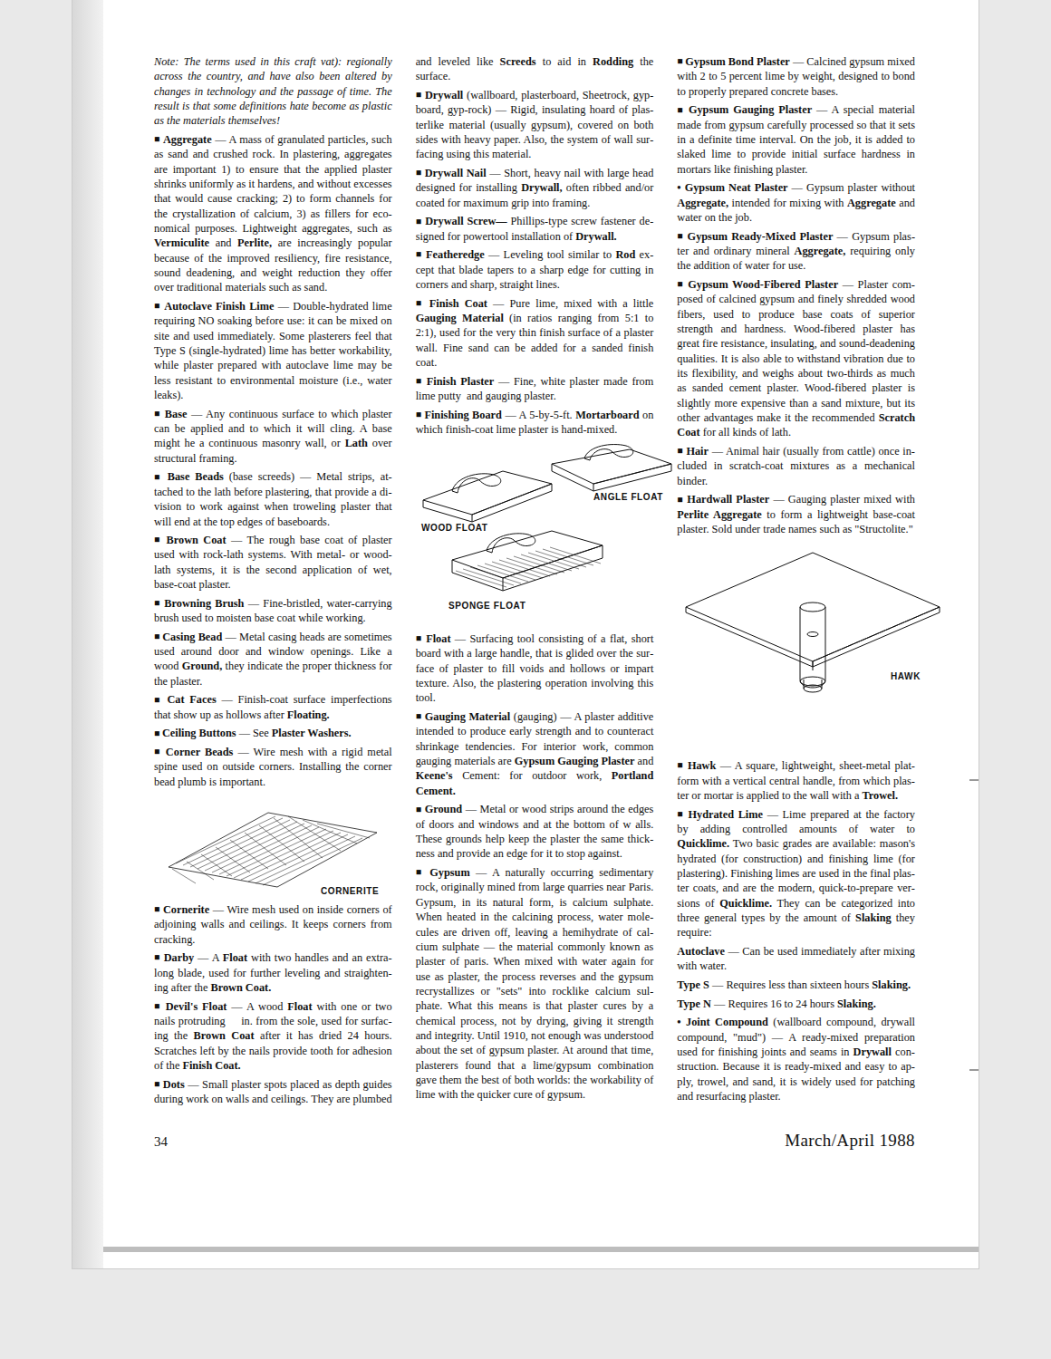Note: The terms used in this craft vat): regionally across the country, and have also been altered by changes in technology and the passage of time. The result is that some definitions hate become as plastic as the materials themselves!
Aggregate — A mass of granulated particles, such as sand and crushed rock. In plastering, aggregates are important 1) to ensure that the applied plaster shrinks uniformly as it hardens, and without excesses that would cause cracking; 2) to form channels for the crystallization of calcium, 3) as fillers for economical purposes. Lightweight aggregates, such as Vermiculite and Perlite, are increasingly popular because of the improved resiliency, fire resistance, sound deadening, and weight reduction they offer over traditional materials such as sand.
Autoclave Finish Lime — Double-hydrated lime requiring NO soaking before use: it can be mixed on site and used immediately. Some plasterers feel that Type S (single-hydrated) lime has better workability, while plaster prepared with autoclave lime may be less resistant to environmental moisture (i.e., water leaks).
Base — Any continuous surface to which plaster can be applied and to which it will cling. A base might he a continuous masonry wall, or Lath over structural framing.
Base Beads (base screeds) — Metal strips, attached to the lath before plastering, that provide a division to work against when troweling plaster that will end at the top edges of baseboards.
Brown Coat — The rough base coat of plaster used with rock-lath systems. With metal- or wood-lath systems, it is the second application of wet, base-coat plaster.
Browning Brush — Fine-bristled, water-carrying brush used to moisten base coat while working.
Casing Bead — Metal casing heads are sometimes used around door and window openings. Like a wood Ground, they indicate the proper thickness for the plaster.
Cat Faces — Finish-coat surface imperfections that show up as hollows after Floating.
Ceiling Buttons — See Plaster Washers.
Corner Beads — Wire mesh with a rigid metal spine used on outside corners. Installing the corner bead plumb is important.
CORNERITE
Cornerite — Wire mesh used on inside corners of adjoining walls and ceilings. It keeps corners from cracking.
Darby — A Float with two handles and an extra-long blade, used for further leveling and straightening after the Brown Coat.
Devil's Float — A wood Float with one or two nails protruding in. from the sole, used for surfacing the Brown Coat after it has dried 24 hours. Scratches left by the nails provide tooth for adhesion of the Finish Coat.
Dots — Small plaster spots placed as depth guides during work on walls and ceilings. They are plumbed and leveled like Screeds to aid in Rodding the surface.
Drywall (wallboard, plasterboard, Sheetrock, gypboard, gyp-rock) — Rigid, insulating hoard of plasterlike material (usually gypsum), covered on both sides with heavy paper. Also, the system of wall surfacing using this material.
Drywall Nail — Short, heavy nail with large head designed for installing Drywall, often ribbed and/or coated for maximum grip into framing.
Drywall Screw— Phillips-type screw fastener designed for powertool installation of Drywall.
Featheredge — Leveling tool similar to Rod except that blade tapers to a sharp edge for cutting in corners and sharp, straight lines.
Finish Coat — Pure lime, mixed with a little Gauging Material (in ratios ranging from 5:1 to 2:1), used for the very thin finish surface of a plaster wall. Fine sand can be added for a sanded finish coat.
Finish Plaster — Fine, white plaster made from lime putty and gauging plaster.
Finishing Board — A 5-by-5-ft. Mortarboard on which finish-coat lime plaster is hand-mixed.
WOOD FLOAT ANGLE FLOAT SPONGE FLOAT
Float — Surfacing tool consisting of a flat, short board with a large handle, that is glided over the surface of plaster to fill voids and hollows or impart texture. Also, the plastering operation involving this tool.
Gauging Material (gauging) — A plaster additive intended to produce early strength and to counteract shrinkage tendencies. For interior work, common gauging materials are Gypsum Gauging Plaster and Keene's Cement: for outdoor work, Portland Cement.
Ground — Metal or wood strips around the edges of doors and windows and at the bottom of w alls. These grounds help keep the plaster the same thickness and provide an edge for it to stop against.
Gypsum — A naturally occurring sedimentary rock, originally mined from large quarries near Paris. Gypsum, in its natural form, is calcium sulphate. When heated in the calcining process, water molecules are driven off, leaving a hemihydrate of calcium sulphate — the material commonly known as plaster of paris. When mixed with water again for use as plaster, the process reverses and the gypsum recrystallizes or "sets" into rocklike calcium sulphate. What this means is that plaster cures by a chemical process, not by drying, giving it strength and integrity. Until 1910, not enough was understood about the set of gypsum plaster. At around that time, plasterers found that a lime/gypsum combination gave them the best of both worlds: the workability of lime with the quicker cure of gypsum.
Gypsum Bond Plaster — Calcined gypsum mixed with 2 to 5 percent lime by weight, designed to bond to properly prepared concrete bases.
Gypsum Gauging Plaster — A special material made from gypsum carefully processed so that it sets in a definite time interval. On the job, it is added to slaked lime to provide initial surface hardness in mortars like finishing plaster.
Gypsum Neat Plaster — Gypsum plaster without Aggregate, intended for mixing with Aggregate and water on the job.
Gypsum Ready-Mixed Plaster — Gypsum plaster and ordinary mineral Aggregate, requiring only the addition of water for use.
Gypsum Wood-Fibered Plaster — Plaster composed of calcined gypsum and finely shredded wood fibers, used to produce base coats of superior strength and hardness. Wood-fibered plaster has great fire resistance, insulating, and sound-deadening qualities. It is also able to withstand vibration due to its flexibility, and weighs about two-thirds as much as sanded cement plaster. Wood-fibered plaster is slightly more expensive than a sand mixture, but its other advantages make it the recommended Scratch Coat for all kinds of lath.
Hair — Animal hair (usually from cattle) once included in scratch-coat mixtures as a mechanical binder.
Hardwall Plaster — Gauging plaster mixed with Perlite Aggregate to form a lightweight base-coat plaster. Sold under trade names such as "Structolite."
HAWK
Hawk — A square, lightweight, sheet-metal platform with a vertical central handle, from which plaster or mortar is applied to the wall with a Trowel.
Hydrated Lime — Lime prepared at the factory by adding controlled amounts of water to Quicklime. Two basic grades are available: mason's hydrated (for construction) and finishing lime (for plastering). Finishing limes are used in the final plaster coats, and are the modern, quick-to-prepare versions of Quicklime. They can be categorized into three general types by the amount of Slaking they require:
Autoclave — Can be used immediately after mixing with water.
Type S — Requires less than sixteen hours Slaking.
Type N — Requires 16 to 24 hours Slaking.
Joint Compound (wallboard compound, drywall compound, "mud") — A ready-mixed preparation used for finishing joints and seams in Drywall construction. Because it is ready-mixed and easy to apply, trowel, and sand, it is widely used for patching and resurfacing plaster.
34
March/April 1988